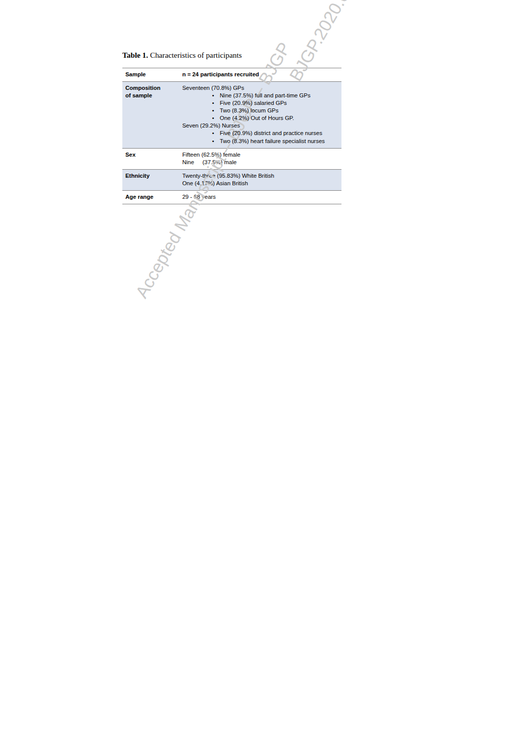BJGP.2020.0973
Accepted Manuscript – BJGP – BJGP
Table 1. Characteristics of participants
| Sample | n = 24 participants recruited |
| Composition of sample | Seventeen (70.8%) GPs Nine (37.5%) full and part-time GPs Five (20.9%) salaried GPs Two (8.3%) locum GPs One (4.2%) Out of Hours GP. Seven (29.2%) Nurses Five (20.9%) district and practice nurses Two (8.3%) heart failure specialist nurses |
| Sex | Fifteen (62.5%) female Nine (37.5%) male |
| Ethnicity | Twenty-three (95.83%) White British One (4.17%) Asian British |
| Age range | 29 - 68 years |